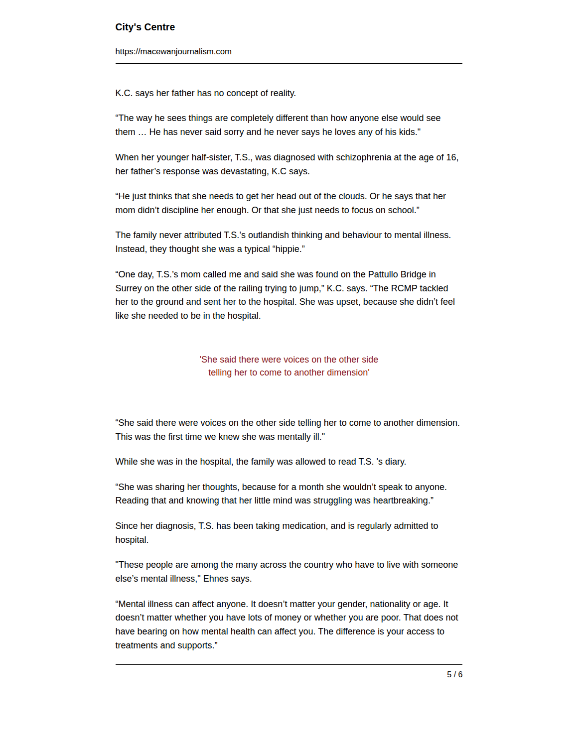City's Centre
https://macewanjournalism.com
K.C. says her father has no concept of reality.
“The way he sees things are completely different than how anyone else would see them … He has never said sorry and he never says he loves any of his kids."
When her younger half-sister, T.S., was diagnosed with schizophrenia at the age of 16, her father’s response was devastating, K.C says.
“He just thinks that she needs to get her head out of the clouds. Or he says that her mom didn’t discipline her enough. Or that she just needs to focus on school.”
The family never attributed T.S.’s outlandish thinking and behaviour to mental illness. Instead, they thought she was a typical “hippie.”
“One day, T.S.’s mom called me and said she was found on the Pattullo Bridge in Surrey on the other side of the railing trying to jump,” K.C. says. “The RCMP tackled her to the ground and sent her to the hospital. She was upset, because she didn’t feel like she needed to be in the hospital.
'She said there were voices on the other side telling her to come to another dimension'
“She said there were voices on the other side telling her to come to another dimension. This was the first time we knew she was mentally ill."
While she was in the hospital, the family was allowed to read T.S. 's diary.
“She was sharing her thoughts, because for a month she wouldn’t speak to anyone. Reading that and knowing that her little mind was struggling was heartbreaking.”
Since her diagnosis, T.S. has been taking medication, and is regularly admitted to hospital.
"These people are among the many across the country who have to live with someone else’s mental illness," Ehnes says.
“Mental illness can affect anyone. It doesn’t matter your gender, nationality or age. It doesn’t matter whether you have lots of money or whether you are poor. That does not have bearing on how mental health can affect you. The difference is your access to treatments and supports.”
5 / 6